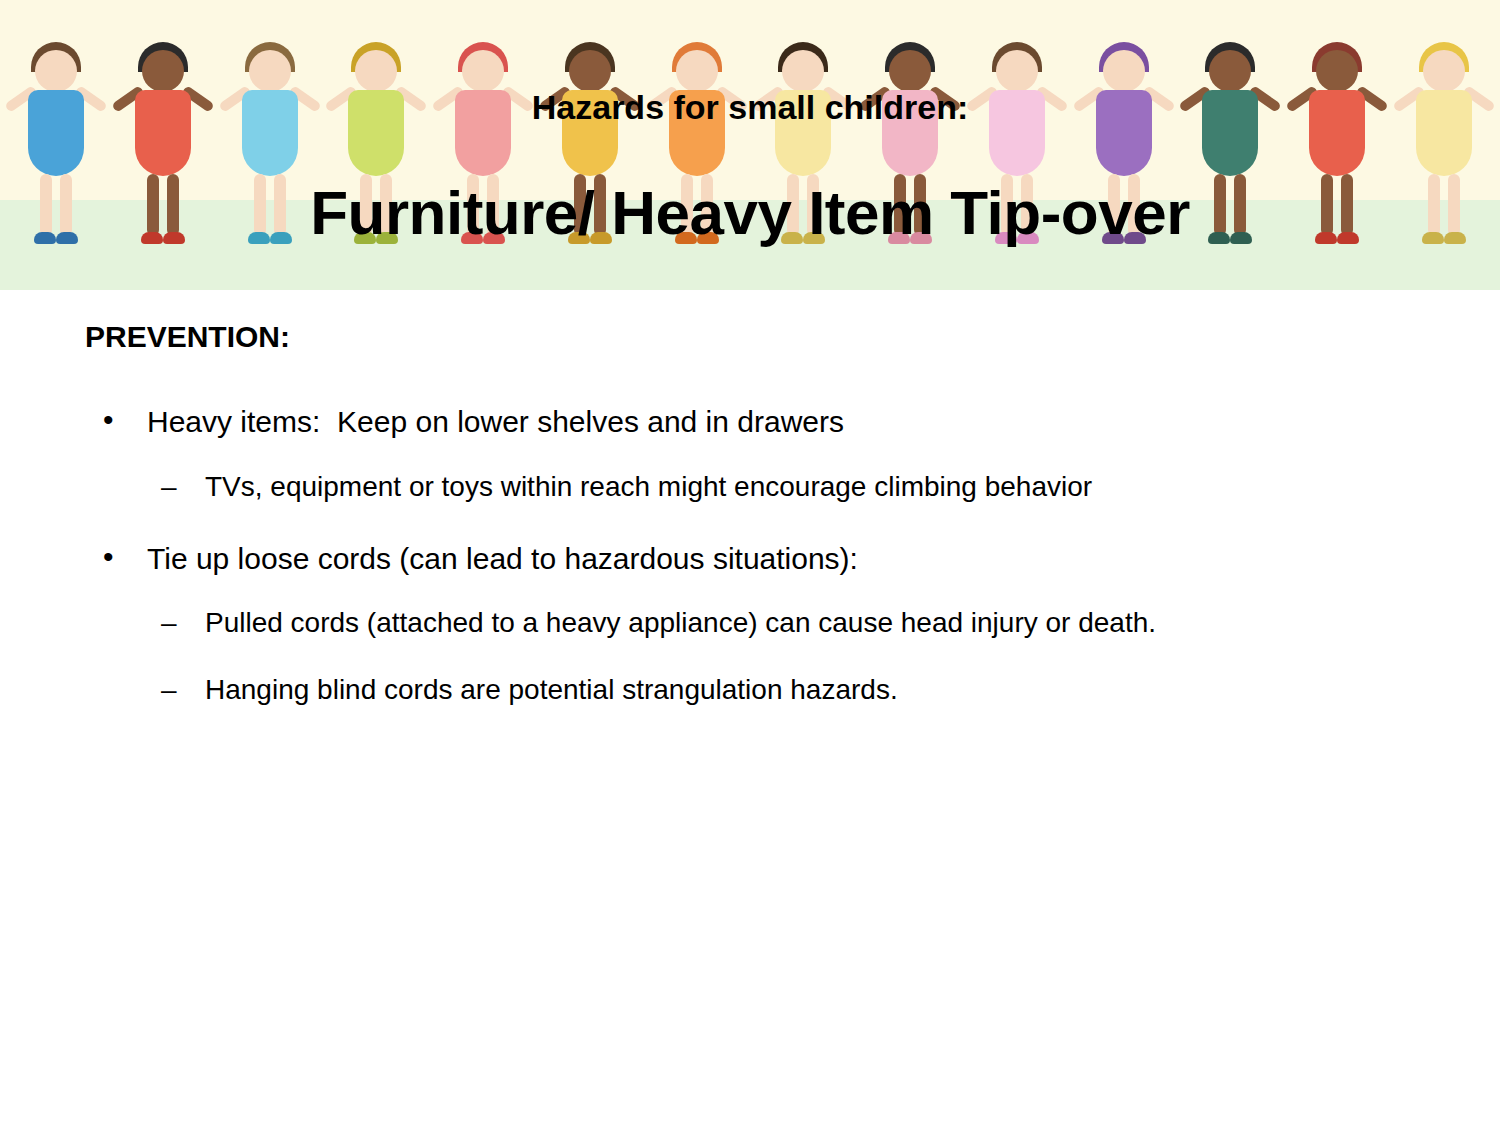Hazards for small children:
Furniture/ Heavy Item Tip-over
PREVENTION:
Heavy items: Keep on lower shelves and in drawers
TVs, equipment or toys within reach might encourage climbing behavior
Tie up loose cords (can lead to hazardous situations):
Pulled cords (attached to a heavy appliance) can cause head injury or death.
Hanging blind cords are potential strangulation hazards.